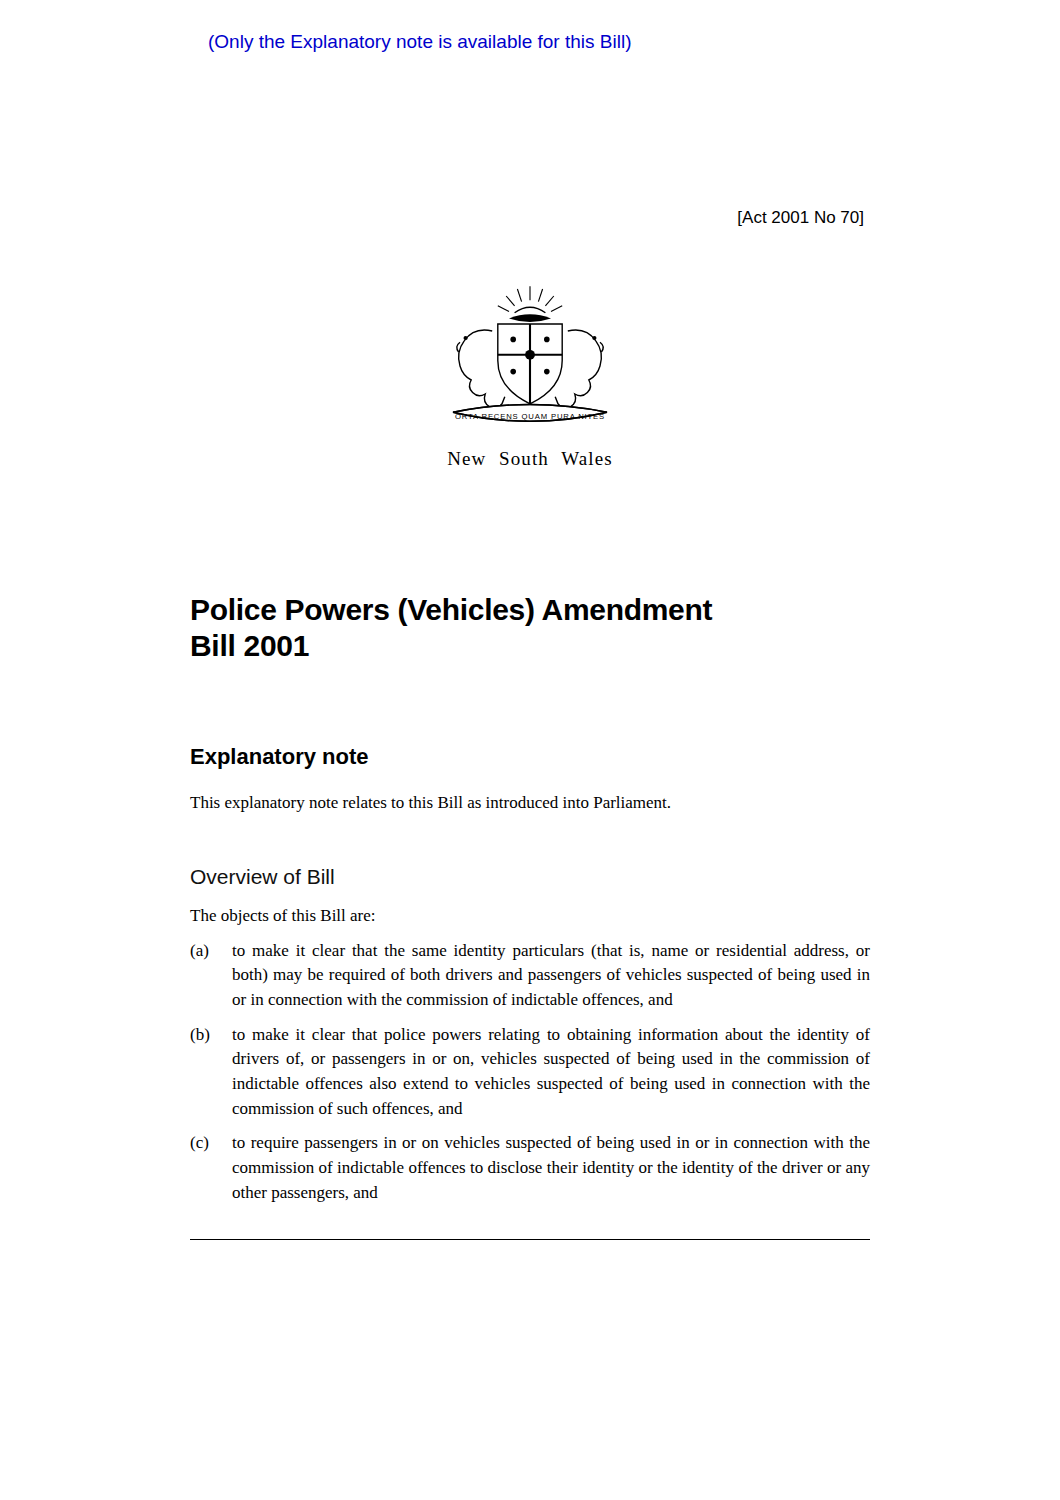(Only the Explanatory note is available for this Bill)
[Act 2001 No 70]
ORTA RECENS QUAM PURA NITES
New South Wales
Police Powers (Vehicles) Amendment
Bill 2001
Explanatory note
This explanatory note relates to this Bill as introduced into Parliament.
Overview of Bill
The objects of this Bill are:
(a) to make it clear that the same identity particulars (that is, name or residential address, or both) may be required of both drivers and passengers of vehicles suspected of being used in or in connection with the commission of indictable offences, and
(b) to make it clear that police powers relating to obtaining information about the identity of drivers of, or passengers in or on, vehicles suspected of being used in the commission of indictable offences also extend to vehicles suspected of being used in connection with the commission of such offences, and
(c) to require passengers in or on vehicles suspected of being used in or in connection with the commission of indictable offences to disclose their identity or the identity of the driver or any other passengers, and